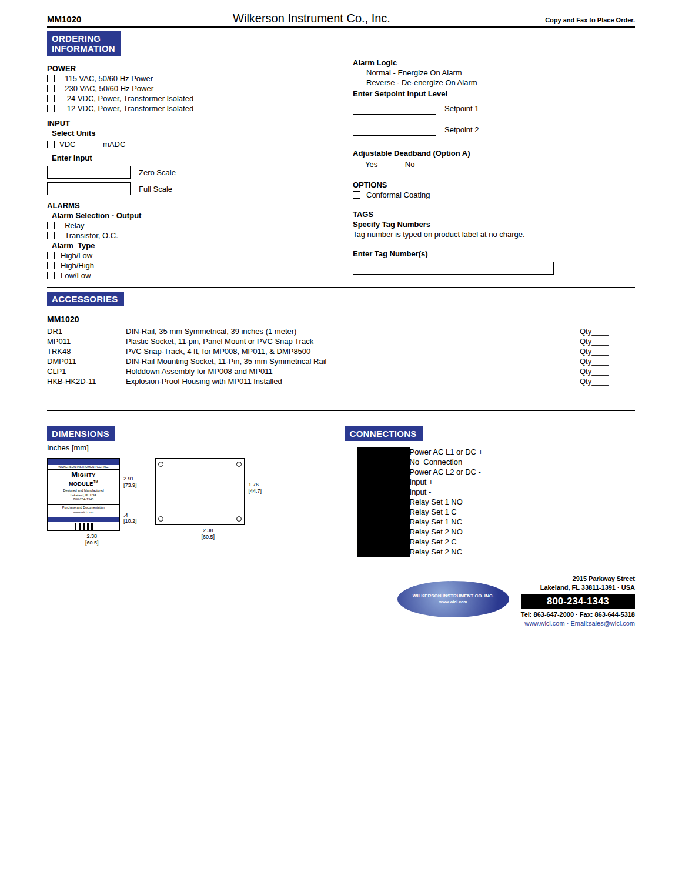MM1020
Wilkerson Instrument Co., Inc.
Copy and Fax to Place Order.
ORDERING
INFORMATION
POWER
115 VAC, 50/60 Hz Power
230 VAC, 50/60 Hz Power
24 VDC, Power, Transformer Isolated
12 VDC, Power, Transformer Isolated
INPUT
Select Units
VDC mADC
Enter Input
Zero Scale
Full Scale
ALARMS
Alarm Selection - Output
Relay
Transistor, O.C.
Alarm Type
High/Low
High/High
Low/Low
Alarm Logic
Normal - Energize On Alarm
Reverse - De-energize On Alarm
Enter Setpoint Input Level
Setpoint 1
Setpoint 2
Adjustable Deadband (Option A)
Yes No
OPTIONS
Conformal Coating
TAGS
Specify Tag Numbers
Tag number is typed on product label at no charge.
Enter Tag Number(s)
ACCESSORIES
MM1020
| DR1 | DIN-Rail, 35 mm Symmetrical, 39 inches (1 meter) | Qty____ |
| MP011 | Plastic Socket, 11-pin, Panel Mount or PVC Snap Track | Qty____ |
| TRK48 | PVC Snap-Track, 4 ft, for MP008, MP011, & DMP8500 | Qty____ |
| DMP011 | DIN-Rail Mounting Socket, 11-Pin, 35 mm Symmetrical Rail | Qty____ |
| CLP1 | Holddown Assembly for MP008 and MP011 | Qty____ |
| HKB-HK2D-11 | Explosion-Proof Housing with MP011 Installed | Qty____ |
DIMENSIONS
Inches [mm]
WILKERSON INSTRUMENT CO. INC.
MIGHTY
MODULETM
Designed and Manufactured
Lakeland, FL USA
800-234-1343
Purchase and Documentation
www.wici.com
2.91
[73.9]
.4
[10.2]
2.38
[60.5]
1.76
[44.7]
2.38
[60.5]
CONNECTIONS
| PIN 1 | Power AC L1 or DC + |
| PIN 2 | No Connection |
| PIN 3 | Power AC L2 or DC - |
| PIN 4 | Input + |
| PIN 5 | Input - |
| PIN 6 | Relay Set 1 NO |
| PIN 7 | Relay Set 1 C |
| PIN 8 | Relay Set 1 NC |
| PIN 9 | Relay Set 2 NO |
| PIN 10 | Relay Set 2 C |
| PIN 11 | Relay Set 2 NC |
WILKERSON INSTRUMENT CO. INC.
www.wici.com
2915 Parkway Street
Lakeland, FL 33811-1391 · USA
800-234-1343
Tel: 863-647-2000 · Fax: 863-644-5318
www.wici.com · Email:sales@wici.com